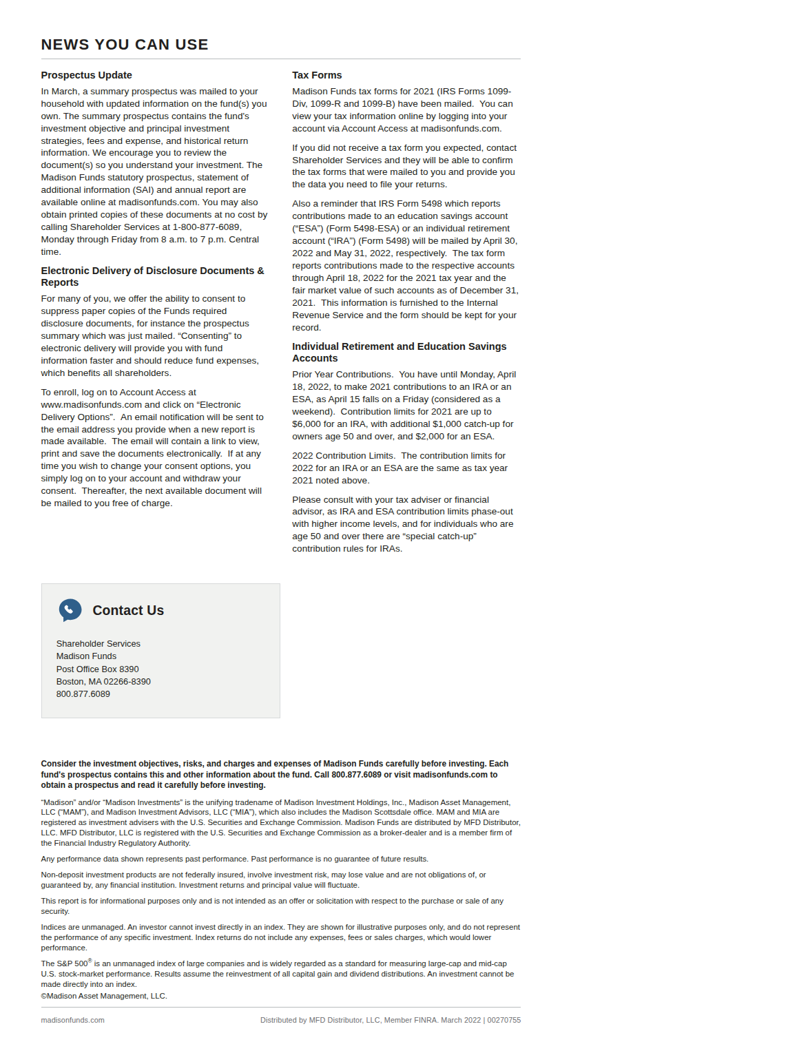NEWS YOU CAN USE
Prospectus Update
In March, a summary prospectus was mailed to your household with updated information on the fund(s) you own. The summary prospectus contains the fund's investment objective and principal investment strategies, fees and expense, and historical return information. We encourage you to review the document(s) so you understand your investment. The Madison Funds statutory prospectus, statement of additional information (SAI) and annual report are available online at madisonfunds.com. You may also obtain printed copies of these documents at no cost by calling Shareholder Services at 1-800-877-6089, Monday through Friday from 8 a.m. to 7 p.m. Central time.
Electronic Delivery of Disclosure Documents & Reports
For many of you, we offer the ability to consent to suppress paper copies of the Funds required disclosure documents, for instance the prospectus summary which was just mailed. “Consenting” to electronic delivery will provide you with fund information faster and should reduce fund expenses, which benefits all shareholders.
To enroll, log on to Account Access at www.madisonfunds.com and click on “Electronic Delivery Options”. An email notification will be sent to the email address you provide when a new report is made available. The email will contain a link to view, print and save the documents electronically. If at any time you wish to change your consent options, you simply log on to your account and withdraw your consent. Thereafter, the next available document will be mailed to you free of charge.
Tax Forms
Madison Funds tax forms for 2021 (IRS Forms 1099-Div, 1099-R and 1099-B) have been mailed. You can view your tax information online by logging into your account via Account Access at madisonfunds.com.
If you did not receive a tax form you expected, contact Shareholder Services and they will be able to confirm the tax forms that were mailed to you and provide you the data you need to file your returns.
Also a reminder that IRS Form 5498 which reports contributions made to an education savings account (“ESA”) (Form 5498-ESA) or an individual retirement account (“IRA”) (Form 5498) will be mailed by April 30, 2022 and May 31, 2022, respectively. The tax form reports contributions made to the respective accounts through April 18, 2022 for the 2021 tax year and the fair market value of such accounts as of December 31, 2021. This information is furnished to the Internal Revenue Service and the form should be kept for your record.
Individual Retirement and Education Savings Accounts
Prior Year Contributions. You have until Monday, April 18, 2022, to make 2021 contributions to an IRA or an ESA, as April 15 falls on a Friday (considered as a weekend). Contribution limits for 2021 are up to $6,000 for an IRA, with additional $1,000 catch-up for owners age 50 and over, and $2,000 for an ESA.
2022 Contribution Limits. The contribution limits for 2022 for an IRA or an ESA are the same as tax year 2021 noted above.
Please consult with your tax adviser or financial advisor, as IRA and ESA contribution limits phase-out with higher income levels, and for individuals who are age 50 and over there are “special catch-up” contribution rules for IRAs.
Contact Us
Shareholder Services
Madison Funds
Post Office Box 8390
Boston, MA 02266-8390
800.877.6089
Consider the investment objectives, risks, and charges and expenses of Madison Funds carefully before investing. Each fund's prospectus contains this and other information about the fund. Call 800.877.6089 or visit madisonfunds.com to obtain a prospectus and read it carefully before investing.
“Madison” and/or “Madison Investments” is the unifying tradename of Madison Investment Holdings, Inc., Madison Asset Management, LLC (“MAM”), and Madison Investment Advisors, LLC (“MIA”), which also includes the Madison Scottsdale office. MAM and MIA are registered as investment advisers with the U.S. Securities and Exchange Commission. Madison Funds are distributed by MFD Distributor, LLC. MFD Distributor, LLC is registered with the U.S. Securities and Exchange Commission as a broker-dealer and is a member firm of the Financial Industry Regulatory Authority.
Any performance data shown represents past performance. Past performance is no guarantee of future results.
Non-deposit investment products are not federally insured, involve investment risk, may lose value and are not obligations of, or guaranteed by, any financial institution. Investment returns and principal value will fluctuate.
This report is for informational purposes only and is not intended as an offer or solicitation with respect to the purchase or sale of any security.
Indices are unmanaged. An investor cannot invest directly in an index. They are shown for illustrative purposes only, and do not represent the performance of any specific investment. Index returns do not include any expenses, fees or sales charges, which would lower performance.
The S&P 500® is an unmanaged index of large companies and is widely regarded as a standard for measuring large-cap and mid-cap U.S. stock-market performance. Results assume the reinvestment of all capital gain and dividend distributions. An investment cannot be made directly into an index.
©Madison Asset Management, LLC.
madisonfunds.com
Distributed by MFD Distributor, LLC, Member FINRA. March 2022 | 00270755